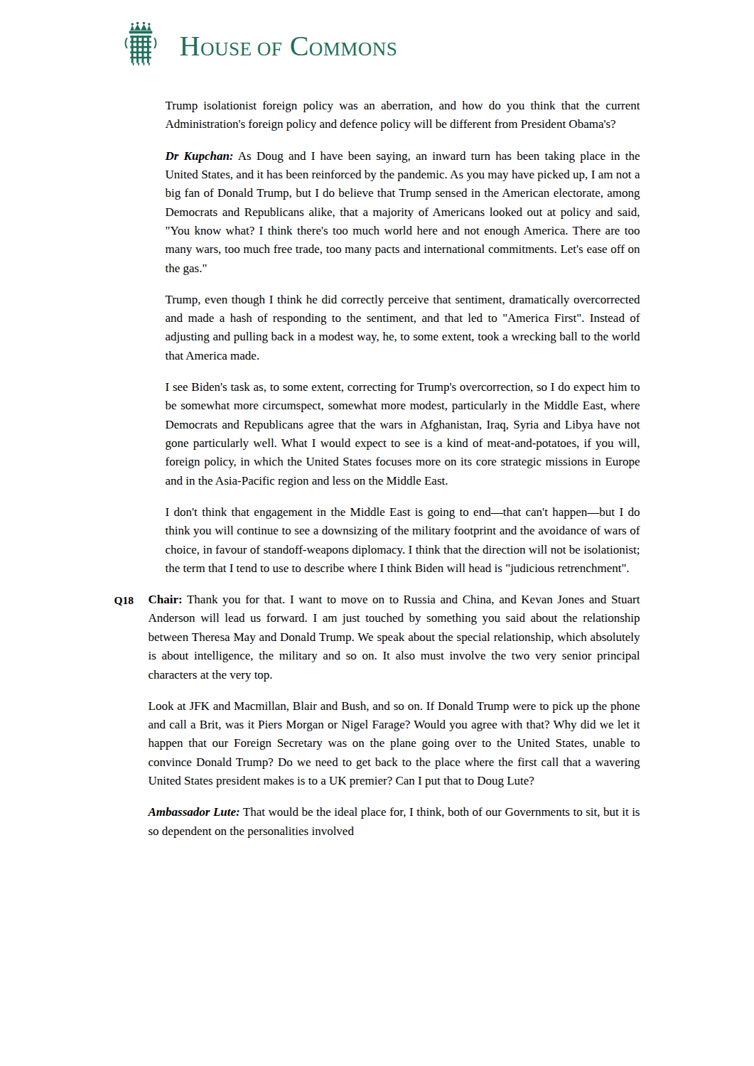HOUSE OF COMMONS
Trump isolationist foreign policy was an aberration, and how do you think that the current Administration's foreign policy and defence policy will be different from President Obama's?
Dr Kupchan: As Doug and I have been saying, an inward turn has been taking place in the United States, and it has been reinforced by the pandemic. As you may have picked up, I am not a big fan of Donald Trump, but I do believe that Trump sensed in the American electorate, among Democrats and Republicans alike, that a majority of Americans looked out at policy and said, "You know what? I think there's too much world here and not enough America. There are too many wars, too much free trade, too many pacts and international commitments. Let's ease off on the gas."
Trump, even though I think he did correctly perceive that sentiment, dramatically overcorrected and made a hash of responding to the sentiment, and that led to "America First". Instead of adjusting and pulling back in a modest way, he, to some extent, took a wrecking ball to the world that America made.
I see Biden's task as, to some extent, correcting for Trump's overcorrection, so I do expect him to be somewhat more circumspect, somewhat more modest, particularly in the Middle East, where Democrats and Republicans agree that the wars in Afghanistan, Iraq, Syria and Libya have not gone particularly well. What I would expect to see is a kind of meat-and-potatoes, if you will, foreign policy, in which the United States focuses more on its core strategic missions in Europe and in the Asia-Pacific region and less on the Middle East.
I don't think that engagement in the Middle East is going to end—that can't happen—but I do think you will continue to see a downsizing of the military footprint and the avoidance of wars of choice, in favour of standoff-weapons diplomacy. I think that the direction will not be isolationist; the term that I tend to use to describe where I think Biden will head is "judicious retrenchment".
Q18
Chair: Thank you for that. I want to move on to Russia and China, and Kevan Jones and Stuart Anderson will lead us forward. I am just touched by something you said about the relationship between Theresa May and Donald Trump. We speak about the special relationship, which absolutely is about intelligence, the military and so on. It also must involve the two very senior principal characters at the very top.
Look at JFK and Macmillan, Blair and Bush, and so on. If Donald Trump were to pick up the phone and call a Brit, was it Piers Morgan or Nigel Farage? Would you agree with that? Why did we let it happen that our Foreign Secretary was on the plane going over to the United States, unable to convince Donald Trump? Do we need to get back to the place where the first call that a wavering United States president makes is to a UK premier? Can I put that to Doug Lute?
Ambassador Lute: That would be the ideal place for, I think, both of our Governments to sit, but it is so dependent on the personalities involved